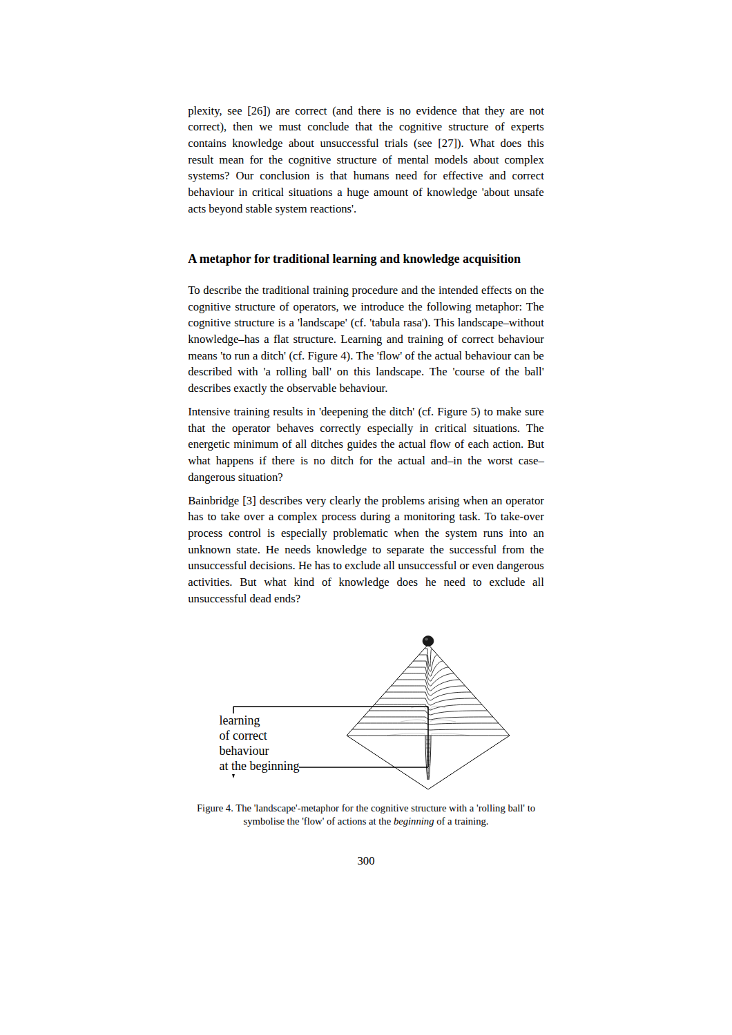plexity, see [26]) are correct (and there is no evidence that they are not correct), then we must conclude that the cognitive structure of experts contains knowledge about unsuccessful trials (see [27]). What does this result mean for the cognitive structure of mental models about complex systems? Our conclusion is that humans need for effective and correct behaviour in critical situations a huge amount of knowledge 'about unsafe acts beyond stable system reactions'.
A metaphor for traditional learning and knowledge acquisition
To describe the traditional training procedure and the intended effects on the cognitive structure of operators, we introduce the following metaphor: The cognitive structure is a 'landscape' (cf. 'tabula rasa'). This landscape–without knowledge–has a flat structure. Learning and training of correct behaviour means 'to run a ditch' (cf. Figure 4). The 'flow' of the actual behaviour can be described with 'a rolling ball' on this landscape. The 'course of the ball' describes exactly the observable behaviour.
Intensive training results in 'deepening the ditch' (cf. Figure 5) to make sure that the operator behaves correctly especially in critical situations. The energetic minimum of all ditches guides the actual flow of each action. But what happens if there is no ditch for the actual and–in the worst case–dangerous situation?
Bainbridge [3] describes very clearly the problems arising when an operator has to take over a complex process during a monitoring task. To take-over process control is especially problematic when the system runs into an unknown state. He needs knowledge to separate the successful from the unsuccessful decisions. He has to exclude all unsuccessful or even dangerous activities. But what kind of knowledge does he need to exclude all unsuccessful dead ends?
learning
of correct
behaviour
at the beginning
Figure 4. The 'landscape'-metaphor for the cognitive structure with a 'rolling ball' to symbolise the 'flow' of actions at the beginning of a training.
300